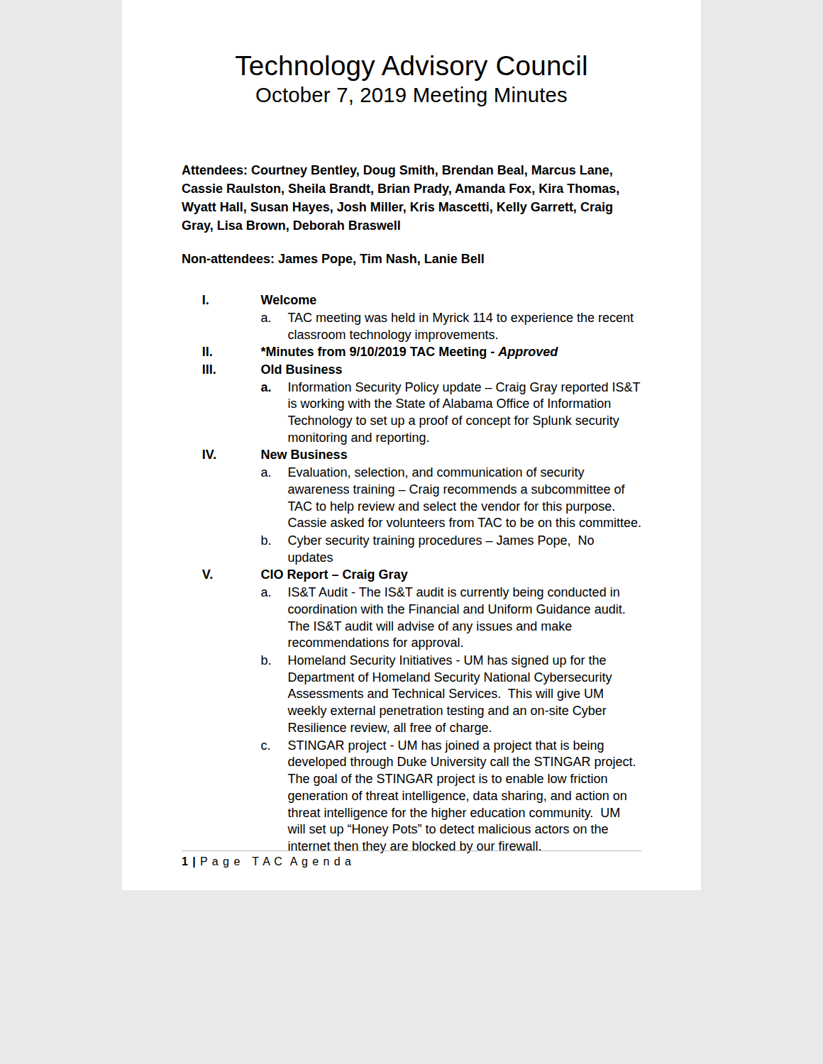Technology Advisory Council
October 7, 2019 Meeting Minutes
Attendees: Courtney Bentley, Doug Smith, Brendan Beal, Marcus Lane, Cassie Raulston, Sheila Brandt, Brian Prady, Amanda Fox, Kira Thomas, Wyatt Hall, Susan Hayes, Josh Miller, Kris Mascetti, Kelly Garrett, Craig Gray, Lisa Brown, Deborah Braswell
Non-attendees: James Pope, Tim Nash, Lanie Bell
I. Welcome
TAC meeting was held in Myrick 114 to experience the recent classroom technology improvements.
II.*Minutes from 9/10/2019 TAC Meeting - Approved
III. Old Business
Information Security Policy update – Craig Gray reported IS&T is working with the State of Alabama Office of Information Technology to set up a proof of concept for Splunk security monitoring and reporting.
IV. New Business
Evaluation, selection, and communication of security awareness training – Craig recommends a subcommittee of TAC to help review and select the vendor for this purpose. Cassie asked for volunteers from TAC to be on this committee.
Cyber security training procedures – James Pope, No updates
V. CIO Report – Craig Gray
IS&T Audit - The IS&T audit is currently being conducted in coordination with the Financial and Uniform Guidance audit. The IS&T audit will advise of any issues and make recommendations for approval.
Homeland Security Initiatives - UM has signed up for the Department of Homeland Security National Cybersecurity Assessments and Technical Services. This will give UM weekly external penetration testing and an on-site Cyber Resilience review, all free of charge.
STINGAR project - UM has joined a project that is being developed through Duke University call the STINGAR project. The goal of the STINGAR project is to enable low friction generation of threat intelligence, data sharing, and action on threat intelligence for the higher education community. UM will set up “Honey Pots” to detect malicious actors on the internet then they are blocked by our firewall.
1 | P a g e T A C A g e n d a